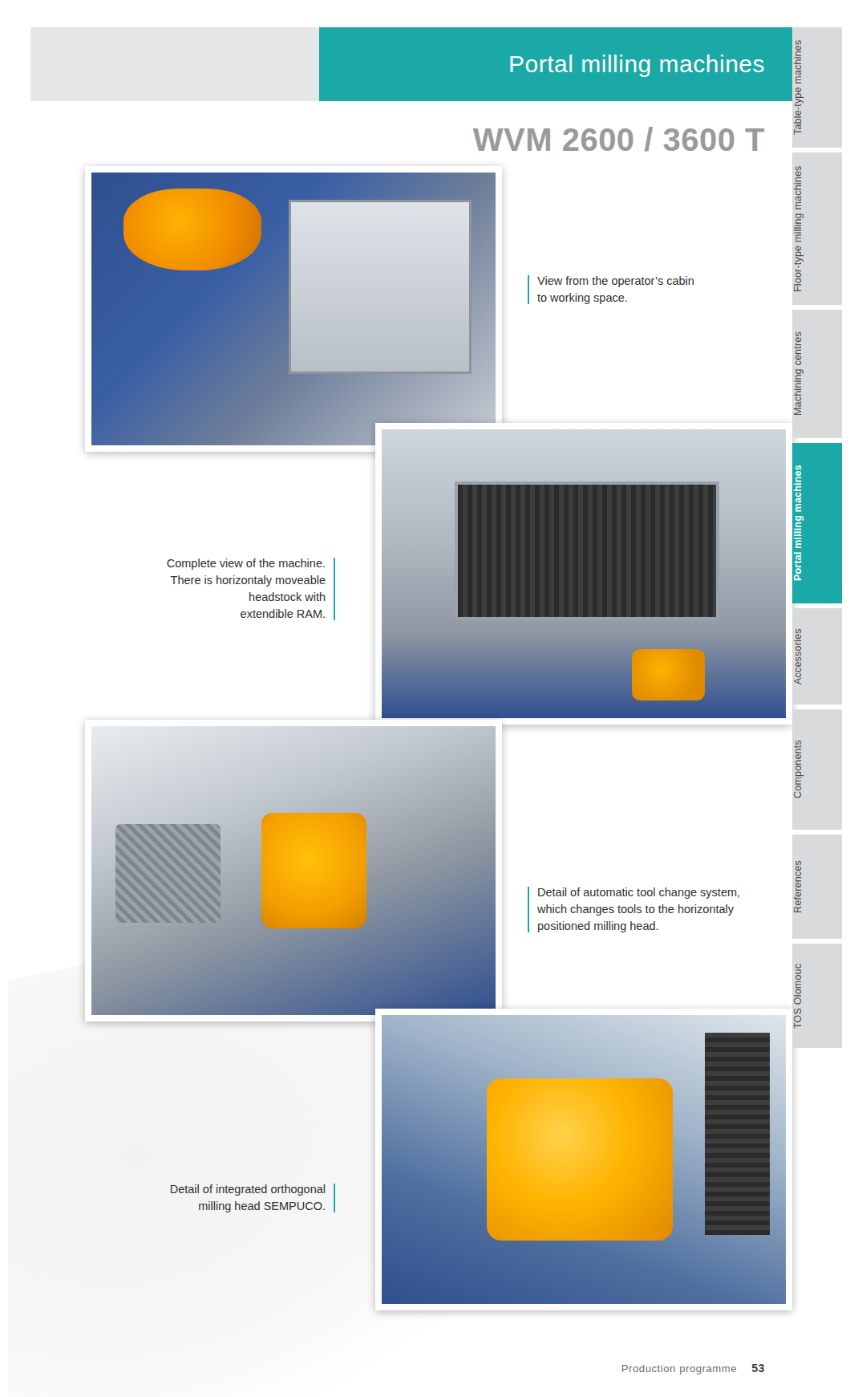Table-type machines
Floor-type milling machines
Machining centres
Portal milling machines
Accessories
Components
References
TOS Olomouc
Portal milling machines
WVM 2600 / 3600 T
View from the operator’s cabin
to working space.
Complete view of the machine.
There is horizontaly moveable
headstock with
extendible RAM.
Detail of automatic tool change system,
which changes tools to the horizontaly
positioned milling head.
Detail of integrated orthogonal
milling head SEMPUCO.
Production programme 53